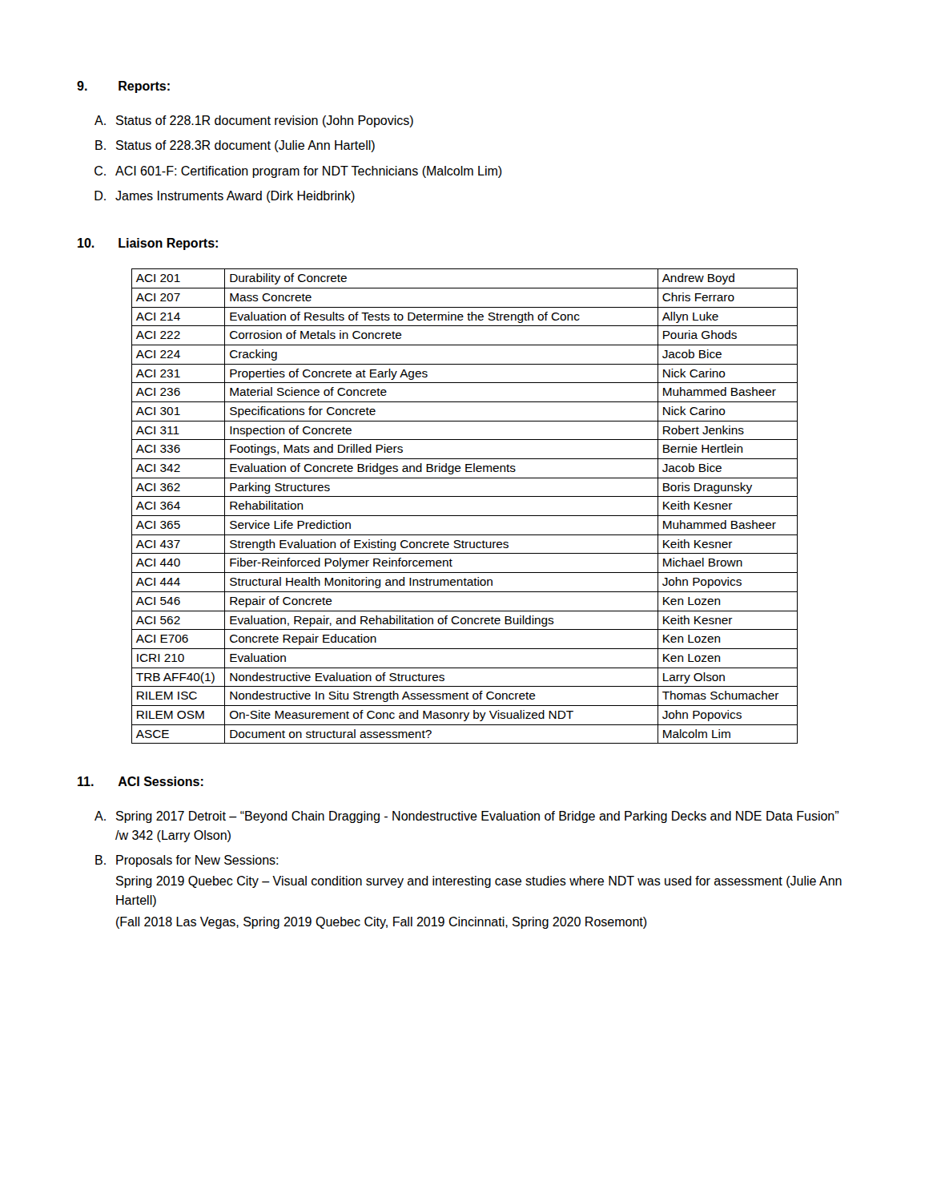9. Reports:
Status of 228.1R document revision (John Popovics)
Status of 228.3R document (Julie Ann Hartell)
ACI 601-F: Certification program for NDT Technicians (Malcolm Lim)
James Instruments Award (Dirk Heidbrink)
10. Liaison Reports:
| ACI 201 | Durability of Concrete | Andrew Boyd |
| ACI 207 | Mass Concrete | Chris Ferraro |
| ACI 214 | Evaluation of Results of Tests to Determine the Strength of Conc | Allyn Luke |
| ACI 222 | Corrosion of Metals in Concrete | Pouria Ghods |
| ACI 224 | Cracking | Jacob Bice |
| ACI 231 | Properties of Concrete at Early Ages | Nick Carino |
| ACI 236 | Material Science of Concrete | Muhammed Basheer |
| ACI 301 | Specifications for Concrete | Nick Carino |
| ACI 311 | Inspection of Concrete | Robert Jenkins |
| ACI 336 | Footings, Mats and Drilled Piers | Bernie Hertlein |
| ACI 342 | Evaluation of Concrete Bridges and Bridge Elements | Jacob Bice |
| ACI 362 | Parking Structures | Boris Dragunsky |
| ACI 364 | Rehabilitation | Keith Kesner |
| ACI 365 | Service Life Prediction | Muhammed Basheer |
| ACI 437 | Strength Evaluation of Existing Concrete Structures | Keith Kesner |
| ACI 440 | Fiber-Reinforced Polymer Reinforcement | Michael Brown |
| ACI 444 | Structural Health Monitoring and Instrumentation | John Popovics |
| ACI 546 | Repair of Concrete | Ken Lozen |
| ACI 562 | Evaluation, Repair, and Rehabilitation of Concrete Buildings | Keith Kesner |
| ACI E706 | Concrete Repair Education | Ken Lozen |
| ICRI 210 | Evaluation | Ken Lozen |
| TRB AFF40(1) | Nondestructive Evaluation of Structures | Larry Olson |
| RILEM ISC | Nondestructive In Situ Strength Assessment of Concrete | Thomas Schumacher |
| RILEM OSM | On-Site Measurement of Conc and Masonry by Visualized NDT | John Popovics |
| ASCE | Document on structural assessment? | Malcolm Lim |
11. ACI Sessions:
Spring 2017 Detroit – “Beyond Chain Dragging - Nondestructive Evaluation of Bridge and Parking Decks and NDE Data Fusion” /w 342 (Larry Olson)
Proposals for New Sessions:
Spring 2019 Quebec City – Visual condition survey and interesting case studies where NDT was used for assessment (Julie Ann Hartell)
(Fall 2018 Las Vegas, Spring 2019 Quebec City, Fall 2019 Cincinnati, Spring 2020 Rosemont)